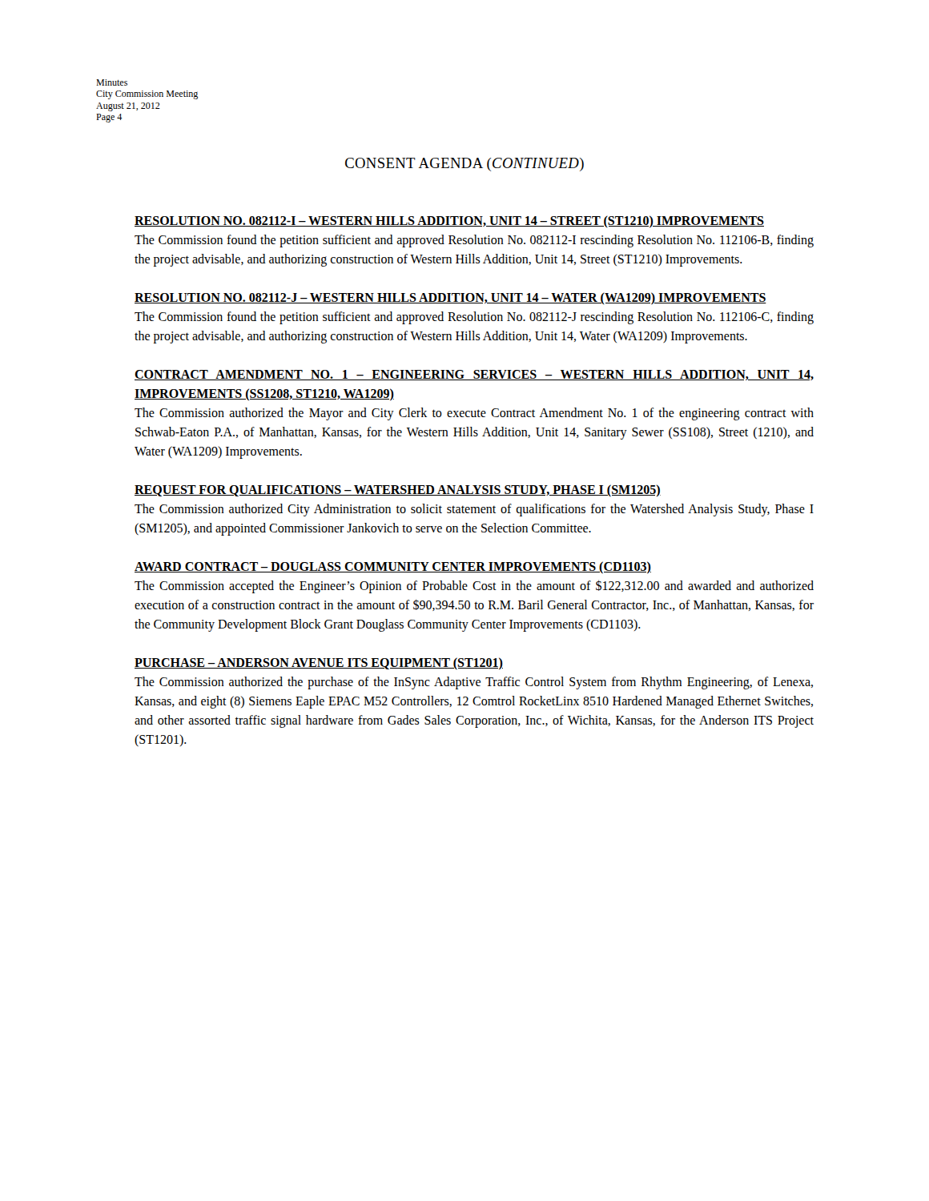Minutes
City Commission Meeting
August 21, 2012
Page 4
CONSENT AGENDA (CONTINUED)
Resolution No. 082112-I – Western Hills Addition, Unit 14 – Street (ST1210) Improvements
The Commission found the petition sufficient and approved Resolution No. 082112-I rescinding Resolution No. 112106-B, finding the project advisable, and authorizing construction of Western Hills Addition, Unit 14, Street (ST1210) Improvements.
Resolution No. 082112-J – Western Hills Addition, Unit 14 – Water (WA1209) Improvements
The Commission found the petition sufficient and approved Resolution No. 082112-J rescinding Resolution No. 112106-C, finding the project advisable, and authorizing construction of Western Hills Addition, Unit 14, Water (WA1209) Improvements.
Contract Amendment No. 1 – Engineering Services – Western Hills Addition, Unit 14, Improvements (SS1208, ST1210, WA1209)
The Commission authorized the Mayor and City Clerk to execute Contract Amendment No. 1 of the engineering contract with Schwab-Eaton P.A., of Manhattan, Kansas, for the Western Hills Addition, Unit 14, Sanitary Sewer (SS108), Street (1210), and Water (WA1209) Improvements.
Request for Qualifications – Watershed Analysis Study, Phase I (SM1205)
The Commission authorized City Administration to solicit statement of qualifications for the Watershed Analysis Study, Phase I (SM1205), and appointed Commissioner Jankovich to serve on the Selection Committee.
Award Contract – Douglass Community Center Improvements (CD1103)
The Commission accepted the Engineer’s Opinion of Probable Cost in the amount of $122,312.00 and awarded and authorized execution of a construction contract in the amount of $90,394.50 to R.M. Baril General Contractor, Inc., of Manhattan, Kansas, for the Community Development Block Grant Douglass Community Center Improvements (CD1103).
Purchase – Anderson Avenue ITS Equipment (ST1201)
The Commission authorized the purchase of the InSync Adaptive Traffic Control System from Rhythm Engineering, of Lenexa, Kansas, and eight (8) Siemens Eaple EPAC M52 Controllers, 12 Comtrol RocketLinx 8510 Hardened Managed Ethernet Switches, and other assorted traffic signal hardware from Gades Sales Corporation, Inc., of Wichita, Kansas, for the Anderson ITS Project (ST1201).